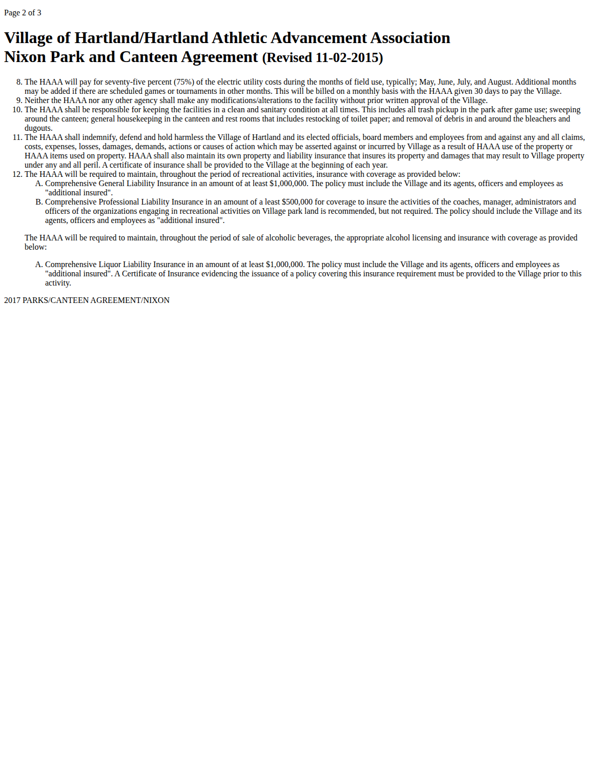Page 2 of 3
Village of Hartland/Hartland Athletic Advancement Association
Nixon Park and Canteen Agreement (Revised 11-02-2015)
The HAAA will pay for seventy-five percent (75%) of the electric utility costs during the months of field use, typically; May, June, July, and August. Additional months may be added if there are scheduled games or tournaments in other months. This will be billed on a monthly basis with the HAAA given 30 days to pay the Village.
Neither the HAAA nor any other agency shall make any modifications/alterations to the facility without prior written approval of the Village.
The HAAA shall be responsible for keeping the facilities in a clean and sanitary condition at all times. This includes all trash pickup in the park after game use; sweeping around the canteen; general housekeeping in the canteen and rest rooms that includes restocking of toilet paper; and removal of debris in and around the bleachers and dugouts.
The HAAA shall indemnify, defend and hold harmless the Village of Hartland and its elected officials, board members and employees from and against any and all claims, costs, expenses, losses, damages, demands, actions or causes of action which may be asserted against or incurred by Village as a result of HAAA use of the property or HAAA items used on property. HAAA shall also maintain its own property and liability insurance that insures its property and damages that may result to Village property under any and all peril. A certificate of insurance shall be provided to the Village at the beginning of each year.
The HAAA will be required to maintain, throughout the period of recreational activities, insurance with coverage as provided below:
Comprehensive General Liability Insurance in an amount of at least $1,000,000. The policy must include the Village and its agents, officers and employees as "additional insured".
Comprehensive Professional Liability Insurance in an amount of a least $500,000 for coverage to insure the activities of the coaches, manager, administrators and officers of the organizations engaging in recreational activities on Village park land is recommended, but not required. The policy should include the Village and its agents, officers and employees as "additional insured".
The HAAA will be required to maintain, throughout the period of sale of alcoholic beverages, the appropriate alcohol licensing and insurance with coverage as provided below:
Comprehensive Liquor Liability Insurance in an amount of at least $1,000,000. The policy must include the Village and its agents, officers and employees as "additional insured". A Certificate of Insurance evidencing the issuance of a policy covering this insurance requirement must be provided to the Village prior to this activity.
2017 PARKS/CANTEEN AGREEMENT/NIXON